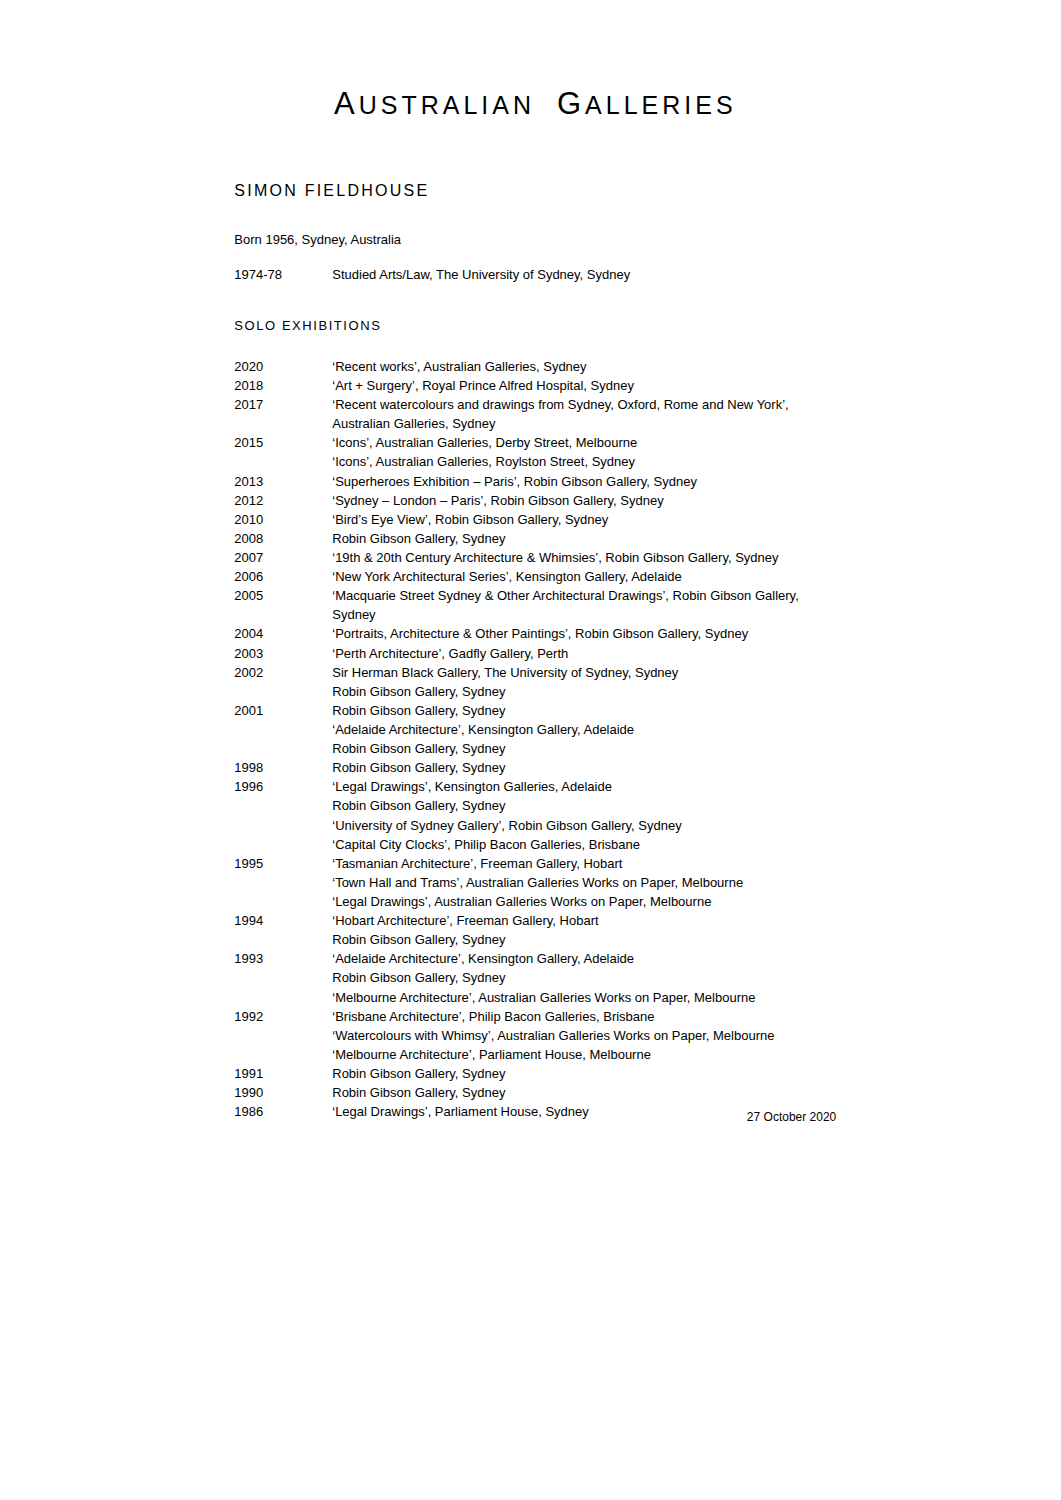AUSTRALIAN GALLERIES
SIMON FIELDHOUSE
Born 1956, Sydney, Australia
1974-78
Studied Arts/Law, The University of Sydney, Sydney
SOLO EXHIBITIONS
| 2020 | ‘Recent works’, Australian Galleries, Sydney |
| 2018 | ‘Art + Surgery’, Royal Prince Alfred Hospital, Sydney |
| 2017 | ‘Recent watercolours and drawings from Sydney, Oxford, Rome and New York’, Australian Galleries, Sydney |
| 2015 | ‘Icons’, Australian Galleries, Derby Street, Melbourne |
| | ‘Icons’, Australian Galleries, Roylston Street, Sydney |
| 2013 | ‘Superheroes Exhibition – Paris’, Robin Gibson Gallery, Sydney |
| 2012 | ‘Sydney – London – Paris’, Robin Gibson Gallery, Sydney |
| 2010 | ‘Bird’s Eye View’, Robin Gibson Gallery, Sydney |
| 2008 | Robin Gibson Gallery, Sydney |
| 2007 | ‘19th & 20th Century Architecture & Whimsies’, Robin Gibson Gallery, Sydney |
| 2006 | ‘New York Architectural Series’, Kensington Gallery, Adelaide |
| 2005 | ‘Macquarie Street Sydney & Other Architectural Drawings’, Robin Gibson Gallery, Sydney |
| 2004 | ‘Portraits, Architecture & Other Paintings’, Robin Gibson Gallery, Sydney |
| 2003 | ‘Perth Architecture’, Gadfly Gallery, Perth |
| 2002 | Sir Herman Black Gallery, The University of Sydney, Sydney |
| | Robin Gibson Gallery, Sydney |
| 2001 | Robin Gibson Gallery, Sydney |
| | ‘Adelaide Architecture’, Kensington Gallery, Adelaide |
| | Robin Gibson Gallery, Sydney |
| 1998 | Robin Gibson Gallery, Sydney |
| 1996 | ‘Legal Drawings’, Kensington Galleries, Adelaide |
| | Robin Gibson Gallery, Sydney |
| | ‘University of Sydney Gallery’, Robin Gibson Gallery, Sydney |
| | ‘Capital City Clocks’, Philip Bacon Galleries, Brisbane |
| 1995 | ‘Tasmanian Architecture’, Freeman Gallery, Hobart |
| | ‘Town Hall and Trams’, Australian Galleries Works on Paper, Melbourne |
| | ‘Legal Drawings’, Australian Galleries Works on Paper, Melbourne |
| 1994 | ‘Hobart Architecture’, Freeman Gallery, Hobart |
| | Robin Gibson Gallery, Sydney |
| 1993 | ‘Adelaide Architecture’, Kensington Gallery, Adelaide |
| | Robin Gibson Gallery, Sydney |
| | ‘Melbourne Architecture’, Australian Galleries Works on Paper, Melbourne |
| 1992 | ‘Brisbane Architecture’, Philip Bacon Galleries, Brisbane |
| | ‘Watercolours with Whimsy’, Australian Galleries Works on Paper, Melbourne |
| | ‘Melbourne Architecture’, Parliament House, Melbourne |
| 1991 | Robin Gibson Gallery, Sydney |
| 1990 | Robin Gibson Gallery, Sydney |
| 1986 | ‘Legal Drawings’, Parliament House, Sydney |
27 October 2020